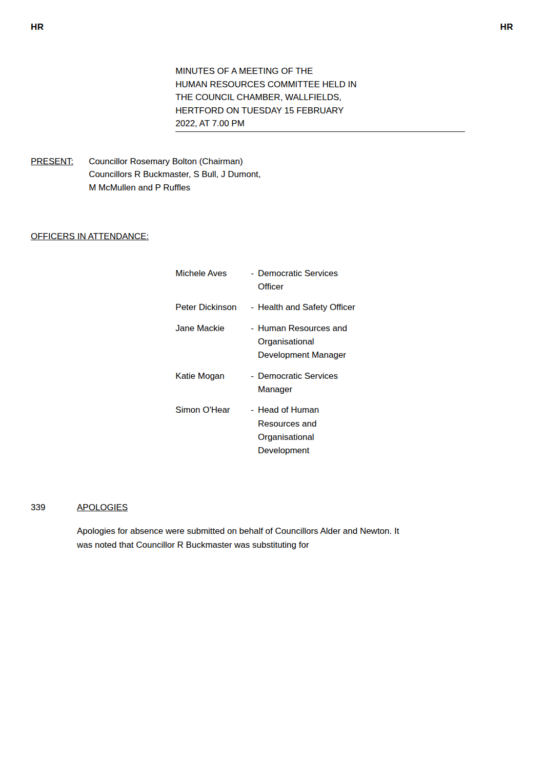HR HR
MINUTES OF A MEETING OF THE
HUMAN RESOURCES COMMITTEE HELD IN
THE COUNCIL CHAMBER, WALLFIELDS,
HERTFORD ON TUESDAY 15 FEBRUARY
2022, AT 7.00 PM
PRESENT:
Councillor Rosemary Bolton (Chairman)
Councillors R Buckmaster, S Bull, J Dumont,
M McMullen and P Ruffles
OFFICERS IN ATTENDANCE:
| Michele Aves | - | Democratic Services Officer |
| Peter Dickinson | - | Health and Safety Officer |
| Jane Mackie | - | Human Resources and Organisational Development Manager |
| Katie Mogan | - | Democratic Services Manager |
| Simon O'Hear | - | Head of Human Resources and Organisational Development |
339
APOLOGIES
Apologies for absence were submitted on behalf of Councillors Alder and Newton. It was noted that Councillor R Buckmaster was substituting for